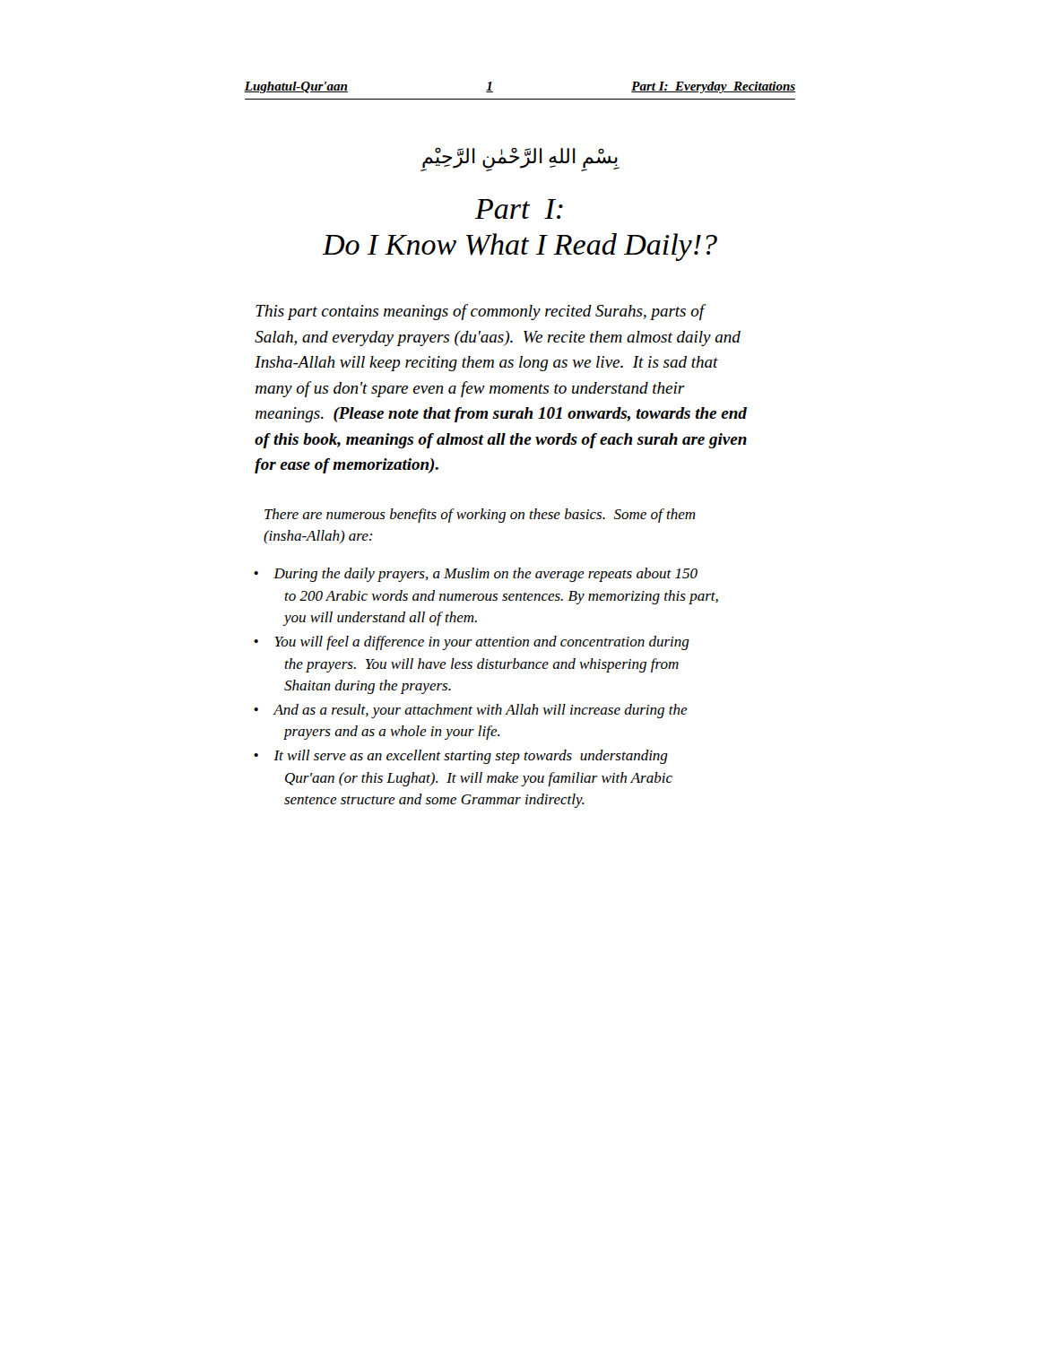Lughatul-Qur'aan 1 Part I: Everyday Recitations
بِسْمِ اللهِ الرَّحْمٰنِ الرَّحِيْمِ
Part I: Do I Know What I Read Daily!?
This part contains meanings of commonly recited Surahs, parts of Salah, and everyday prayers (du'aas). We recite them almost daily and Insha-Allah will keep reciting them as long as we live. It is sad that many of us don't spare even a few moments to understand their meanings. (Please note that from surah 101 onwards, towards the end of this book, meanings of almost all the words of each surah are given for ease of memorization).
There are numerous benefits of working on these basics. Some of them (insha-Allah) are:
During the daily prayers, a Muslim on the average repeats about 150to 200 Arabic words and numerous sentences. By memorizing this part, you will understand all of them.
You will feel a difference in your attention and concentration duringthe prayers. You will have less disturbance and whispering from Shaitan during the prayers.
And as a result, your attachment with Allah will increase during theprayers and as a whole in your life.
It will serve as an excellent starting step towards understandingQur'aan (or this Lughat). It will make you familiar with Arabic sentence structure and some Grammar indirectly.